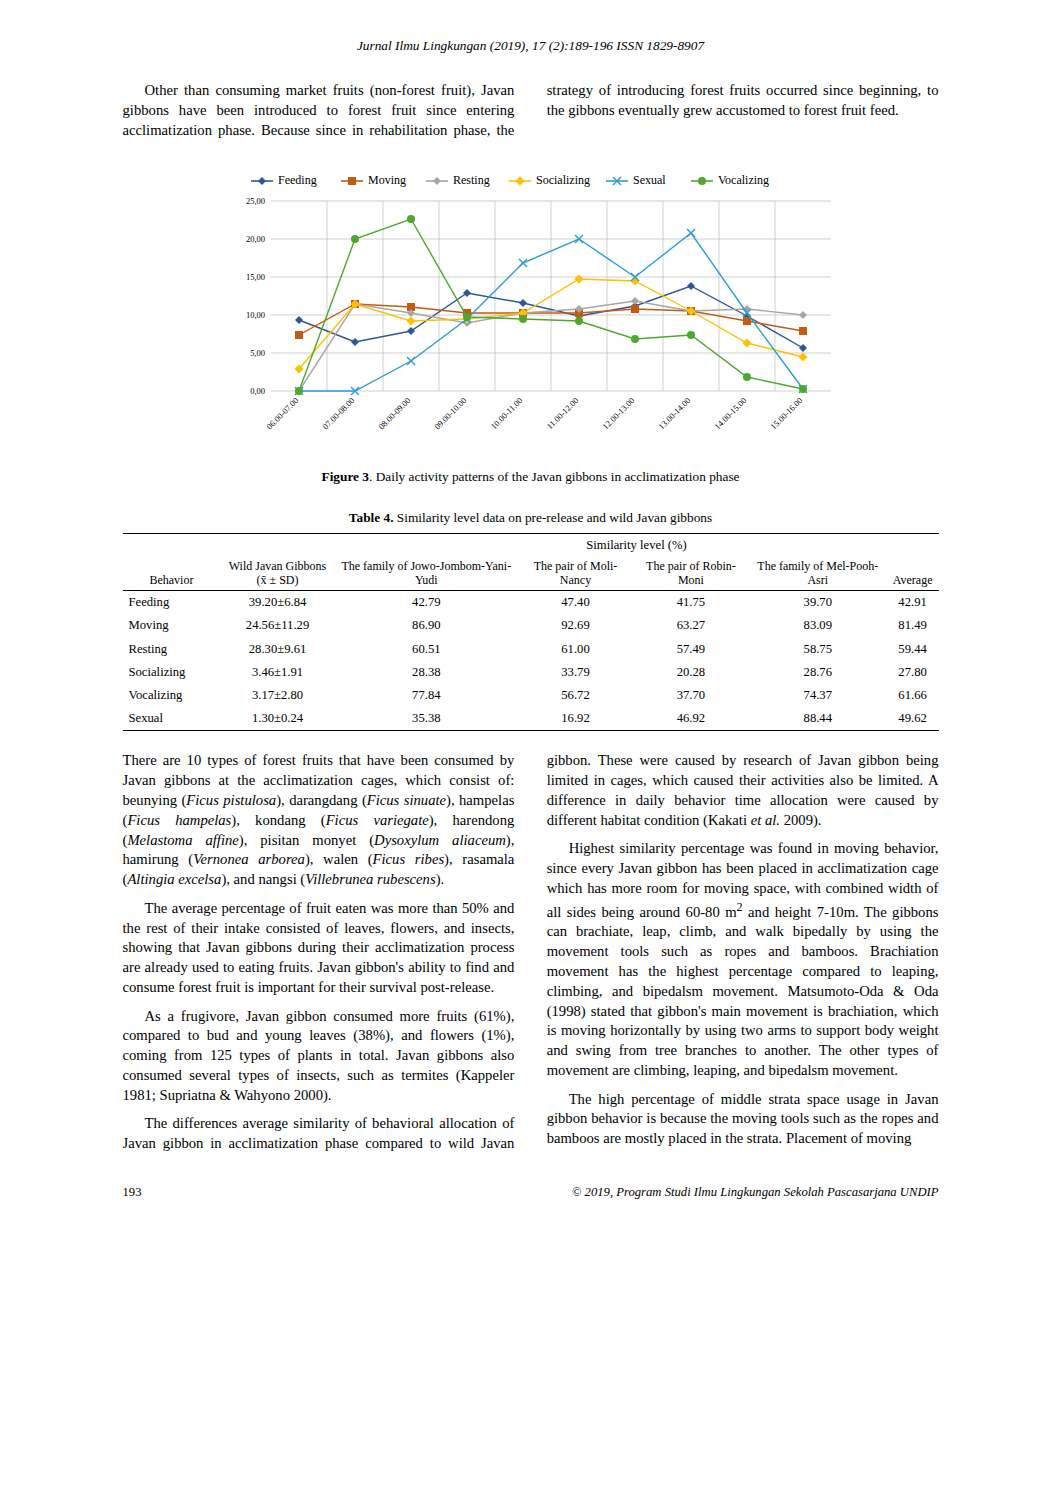Jurnal Ilmu Lingkungan (2019), 17 (2):189-196 ISSN 1829-8907
Other than consuming market fruits (non-forest fruit), Javan gibbons have been introduced to forest fruit since entering acclimatization phase. Because since in rehabilitation phase, the strategy of introducing forest fruits occurred since beginning, to the gibbons eventually grew accustomed to forest fruit feed.
Feeding Moving Resting Socializing Sexual Vocalizing 25,00 20,00 15,00 10,00 5,00 0,00 06.00-07.00 07.00-08.00 08.00-09.00 09.00-10.00 10.00-11.00 11.00-12.00 12.00-13.00 13.00-14.00 14.00-15.00 15.00-16.00
Figure 3. Daily activity patterns of the Javan gibbons in acclimatization phase
Table 4. Similarity level data on pre-release and wild Javan gibbons
| | | Similarity level (%) |
| --- | --- | --- |
| Behavior | Wild Javan Gibbons (x̄ ± SD) | The family of Jowo-Jombom-Yani-Yudi | The pair of Moli-Nancy | The pair of Robin-Moni | The family of Mel-Pooh-Asri | Average |
| Feeding | 39.20±6.84 | 42.79 | 47.40 | 41.75 | 39.70 | 42.91 |
| Moving | 24.56±11.29 | 86.90 | 92.69 | 63.27 | 83.09 | 81.49 |
| Resting | 28.30±9.61 | 60.51 | 61.00 | 57.49 | 58.75 | 59.44 |
| Socializing | 3.46±1.91 | 28.38 | 33.79 | 20.28 | 28.76 | 27.80 |
| Vocalizing | 3.17±2.80 | 77.84 | 56.72 | 37.70 | 74.37 | 61.66 |
| Sexual | 1.30±0.24 | 35.38 | 16.92 | 46.92 | 88.44 | 49.62 |
There are 10 types of forest fruits that have been consumed by Javan gibbons at the acclimatization cages, which consist of: beunying (Ficus pistulosa), darangdang (Ficus sinuate), hampelas (Ficus hampelas), kondang (Ficus variegate), harendong (Melastoma affine), pisitan monyet (Dysoxylum aliaceum), hamirung (Vernonea arborea), walen (Ficus ribes), rasamala (Altingia excelsa), and nangsi (Villebrunea rubescens).
The average percentage of fruit eaten was more than 50% and the rest of their intake consisted of leaves, flowers, and insects, showing that Javan gibbons during their acclimatization process are already used to eating fruits. Javan gibbon's ability to find and consume forest fruit is important for their survival post-release.
As a frugivore, Javan gibbon consumed more fruits (61%), compared to bud and young leaves (38%), and flowers (1%), coming from 125 types of plants in total. Javan gibbons also consumed several types of insects, such as termites (Kappeler 1981; Supriatna & Wahyono 2000).
The differences average similarity of behavioral allocation of Javan gibbon in acclimatization phase compared to wild Javan gibbon. These were caused by research of Javan gibbon being limited in cages, which caused their activities also be limited. A difference in daily behavior time allocation were caused by different habitat condition (Kakati et al. 2009).
Highest similarity percentage was found in moving behavior, since every Javan gibbon has been placed in acclimatization cage which has more room for moving space, with combined width of all sides being around 60-80 m2 and height 7-10m. The gibbons can brachiate, leap, climb, and walk bipedally by using the movement tools such as ropes and bamboos. Brachiation movement has the highest percentage compared to leaping, climbing, and bipedalsm movement. Matsumoto-Oda & Oda (1998) stated that gibbon's main movement is brachiation, which is moving horizontally by using two arms to support body weight and swing from tree branches to another. The other types of movement are climbing, leaping, and bipedalsm movement.
The high percentage of middle strata space usage in Javan gibbon behavior is because the moving tools such as the ropes and bamboos are mostly placed in the strata. Placement of moving
193
© 2019, Program Studi Ilmu Lingkungan Sekolah Pascasarjana UNDIP